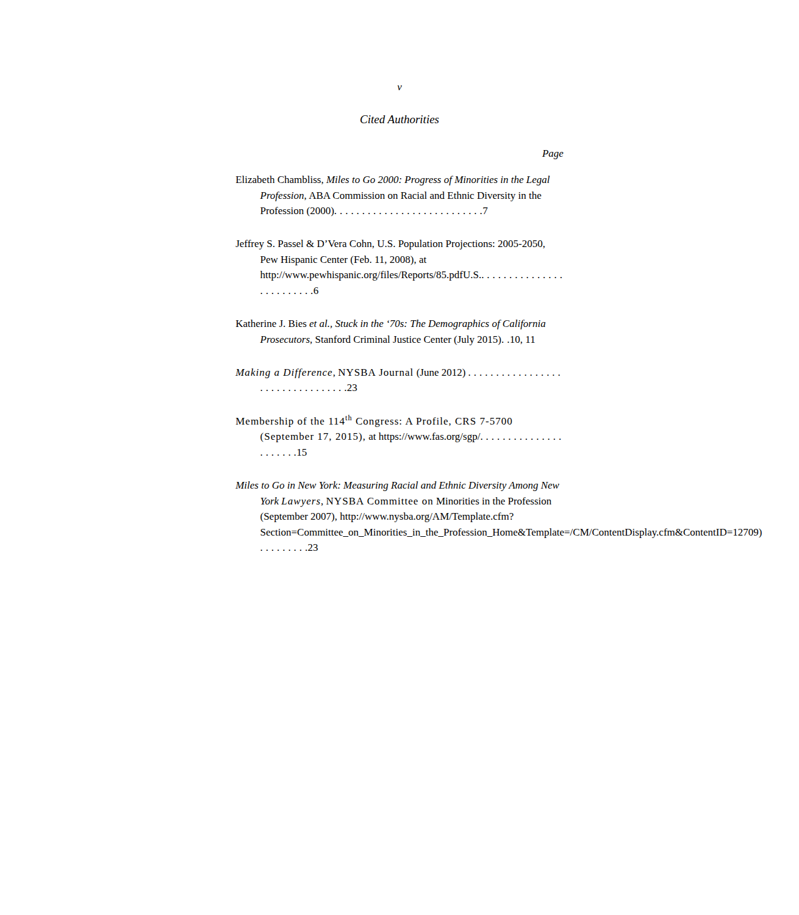v
Cited Authorities
Page
Elizabeth Chambliss, Miles to Go 2000: Progress of Minorities in the Legal Profession, ABA Commission on Racial and Ethnic Diversity in the Profession (2000). . . . . . . . . . . . . . . . . . . . . . . . . . . 7
Jeffrey S. Passel & D’Vera Cohn, U.S. Population Projections: 2005-2050, Pew Hispanic Center (Feb. 11, 2008), at http://www.pewhispanic.org/files/Reports/85.pdfU.S.. . . . . . . . . . . . . . . . . . . . . . . . . 6
Katherine J. Bies et al., Stuck in the ‘70s: The Demographics of California Prosecutors, Stanford Criminal Justice Center (July 2015). . 10, 11
Making a Difference, NYSBA Journal (June 2012) . . . . . . . . . . . . . . . . . . . . . . . . . . . . . . . . . 23
Membership of the 114th Congress: A Profile, CRS 7-5700 (September 17, 2015), at https://www.fas.org/sgp/. . . . . . . . . . . . . . . . . . . . . . 15
Miles to Go in New York: Measuring Racial and Ethnic Diversity Among New York Lawyers, NYSBA Committee on Minorities in the Profession (September 2007), http://www.nysba.org/AM/Template.cfm?Section=Committee_on_Minorities_in_the_Profession_Home&Template=/CM/ContentDisplay.cfm&ContentID=12709) . . . . . . . . . 23